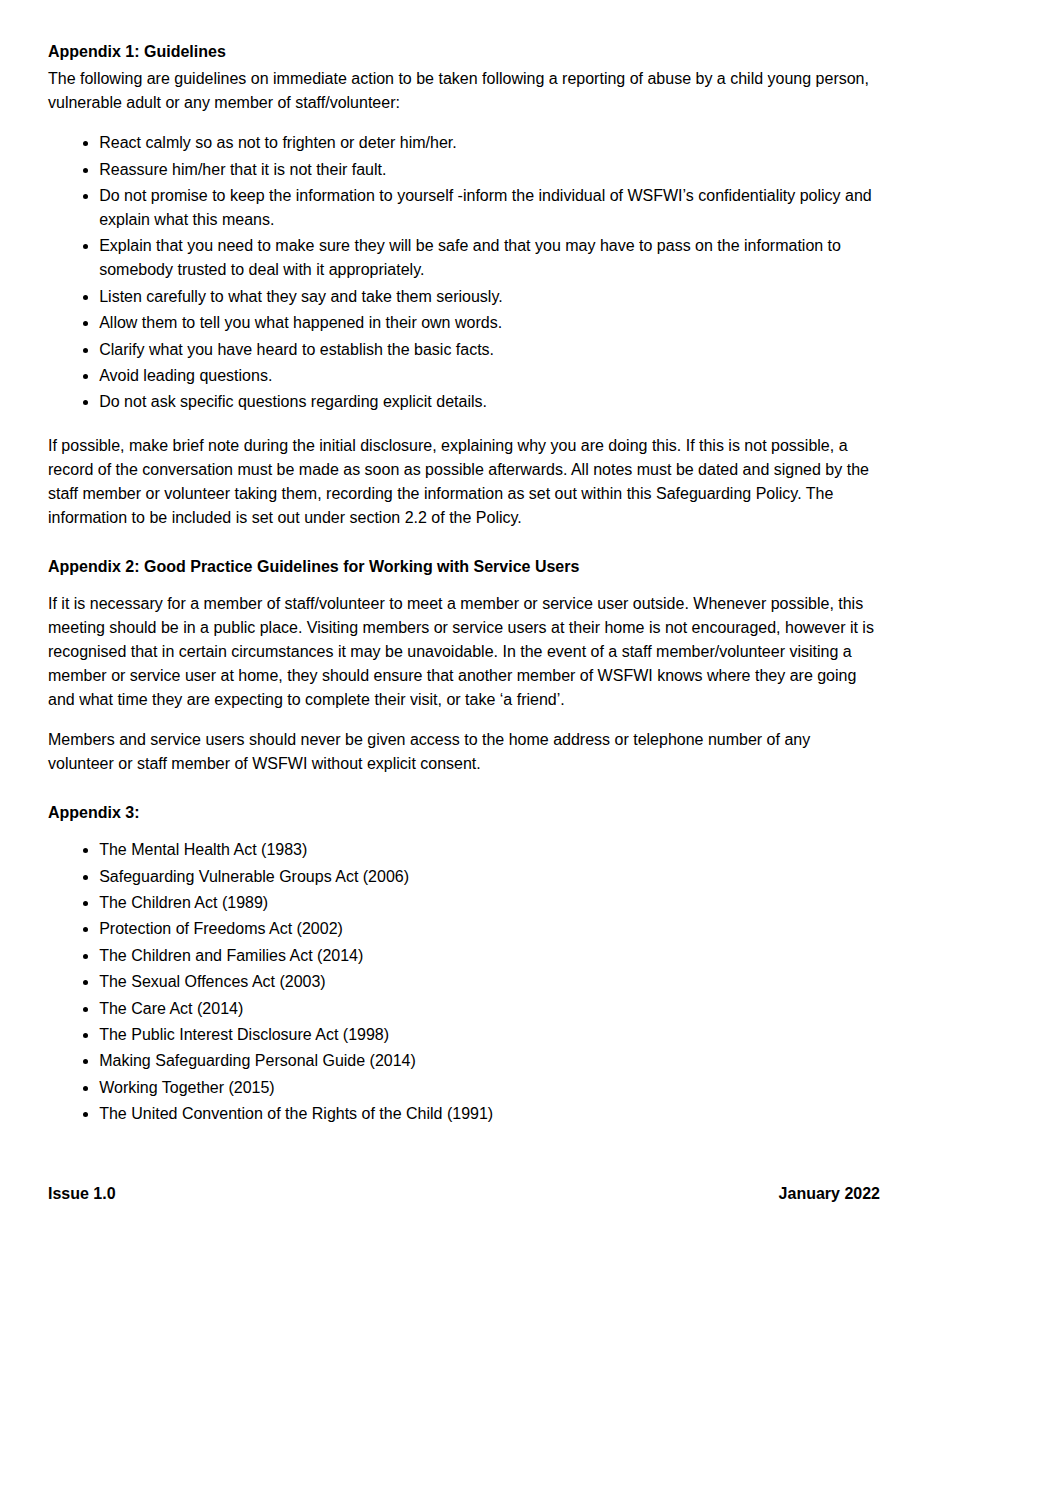Appendix 1: Guidelines
The following are guidelines on immediate action to be taken following a reporting of abuse by a child young person, vulnerable adult or any member of staff/volunteer:
React calmly so as not to frighten or deter him/her.
Reassure him/her that it is not their fault.
Do not promise to keep the information to yourself -inform the individual of WSFWI’s confidentiality policy and explain what this means.
Explain that you need to make sure they will be safe and that you may have to pass on the information to somebody trusted to deal with it appropriately.
Listen carefully to what they say and take them seriously.
Allow them to tell you what happened in their own words.
Clarify what you have heard to establish the basic facts.
Avoid leading questions.
Do not ask specific questions regarding explicit details.
If possible, make brief note during the initial disclosure, explaining why you are doing this. If this is not possible, a record of the conversation must be made as soon as possible afterwards. All notes must be dated and signed by the staff member or volunteer taking them, recording the information as set out within this Safeguarding Policy. The information to be included is set out under section 2.2 of the Policy.
Appendix 2: Good Practice Guidelines for Working with Service Users
If it is necessary for a member of staff/volunteer to meet a member or service user outside. Whenever possible, this meeting should be in a public place. Visiting members or service users at their home is not encouraged, however it is recognised that in certain circumstances it may be unavoidable. In the event of a staff member/volunteer visiting a member or service user at home, they should ensure that another member of WSFWI knows where they are going and what time they are expecting to complete their visit, or take ‘a friend’.
Members and service users should never be given access to the home address or telephone number of any volunteer or staff member of WSFWI without explicit consent.
Appendix 3:
The Mental Health Act (1983)
Safeguarding Vulnerable Groups Act (2006)
The Children Act (1989)
Protection of Freedoms Act (2002)
The Children and Families Act (2014)
The Sexual Offences Act (2003)
The Care Act (2014)
The Public Interest Disclosure Act (1998)
Making Safeguarding Personal Guide (2014)
Working Together (2015)
The United Convention of the Rights of the Child (1991)
Issue 1.0 January 2022